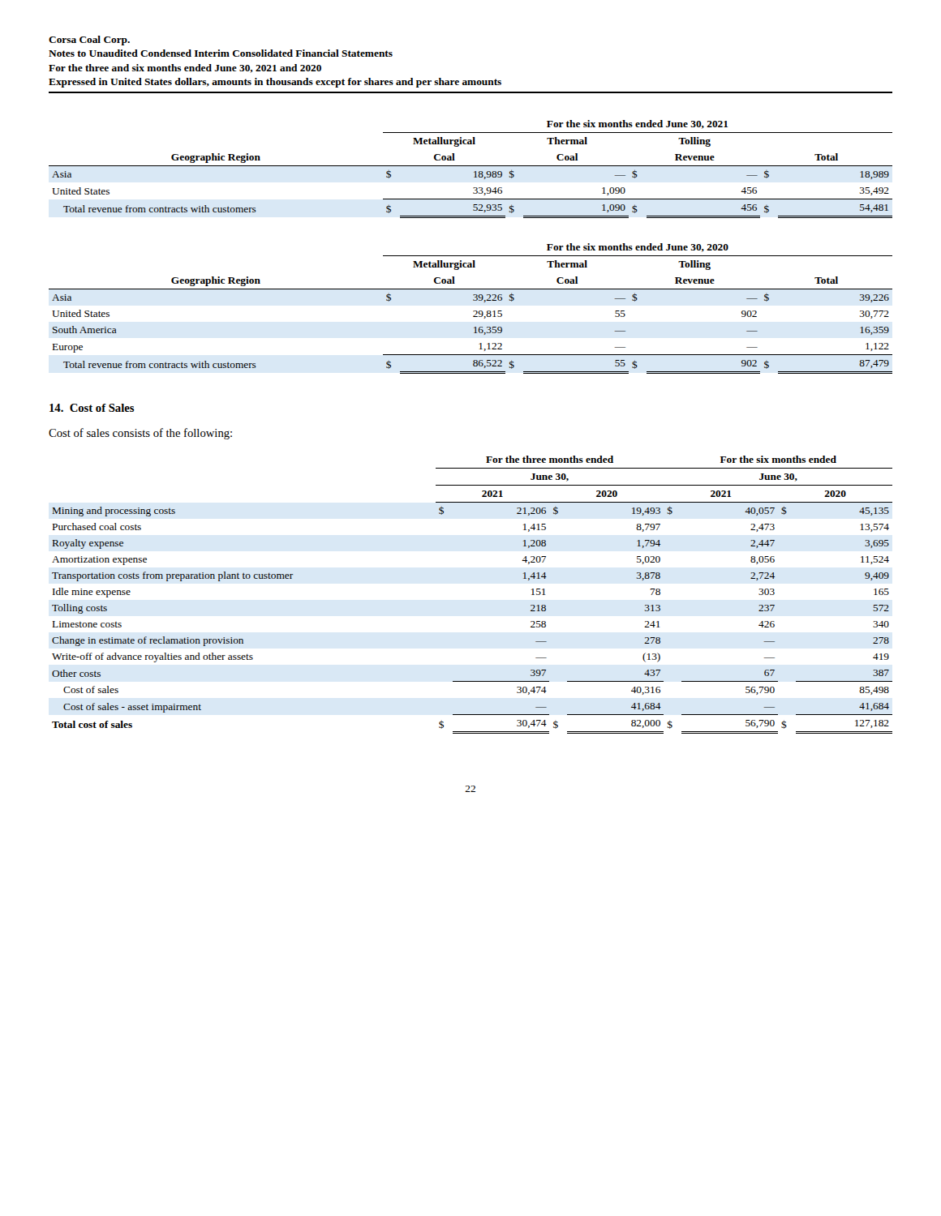Corsa Coal Corp.
Notes to Unaudited Condensed Interim Consolidated Financial Statements
For the three and six months ended June 30, 2021 and 2020
Expressed in United States dollars, amounts in thousands except for shares and per share amounts
| | For the six months ended June 30, 2021 |
| | Metallurgical | Thermal | Tolling | |
| Geographic Region | Coal | Coal | Revenue | Total |
| Asia | $ | 18,989 | $ | — | $ | — | $ | 18,989 |
| United States | | 33,946 | | 1,090 | | 456 | | 35,492 |
| Total revenue from contracts with customers | $ | 52,935 | $ | 1,090 | $ | 456 | $ | 54,481 |
| | For the six months ended June 30, 2020 |
| | Metallurgical | Thermal | Tolling | |
| Geographic Region | Coal | Coal | Revenue | Total |
| Asia | $ | 39,226 | $ | — | $ | — | $ | 39,226 |
| United States | | 29,815 | | 55 | | 902 | | 30,772 |
| South America | | 16,359 | | — | | — | | 16,359 |
| Europe | | 1,122 | | — | | — | | 1,122 |
| Total revenue from contracts with customers | $ | 86,522 | $ | 55 | $ | 902 | $ | 87,479 |
14. Cost of Sales
Cost of sales consists of the following:
| | For the three months ended | For the six months ended |
| | June 30, | June 30, |
| | 2021 | 2020 | 2021 | 2020 |
| Mining and processing costs | $ | 21,206 | $ | 19,493 | $ | 40,057 | $ | 45,135 |
| Purchased coal costs | | 1,415 | | 8,797 | | 2,473 | | 13,574 |
| Royalty expense | | 1,208 | | 1,794 | | 2,447 | | 3,695 |
| Amortization expense | | 4,207 | | 5,020 | | 8,056 | | 11,524 |
| Transportation costs from preparation plant to customer | | 1,414 | | 3,878 | | 2,724 | | 9,409 |
| Idle mine expense | | 151 | | 78 | | 303 | | 165 |
| Tolling costs | | 218 | | 313 | | 237 | | 572 |
| Limestone costs | | 258 | | 241 | | 426 | | 340 |
| Change in estimate of reclamation provision | | — | | 278 | | — | | 278 |
| Write-off of advance royalties and other assets | | — | | (13) | | — | | 419 |
| Other costs | | 397 | | 437 | | 67 | | 387 |
| Cost of sales | | 30,474 | | 40,316 | | 56,790 | | 85,498 |
| Cost of sales - asset impairment | | — | | 41,684 | | — | | 41,684 |
| Total cost of sales | $ | 30,474 | $ | 82,000 | $ | 56,790 | $ | 127,182 |
22